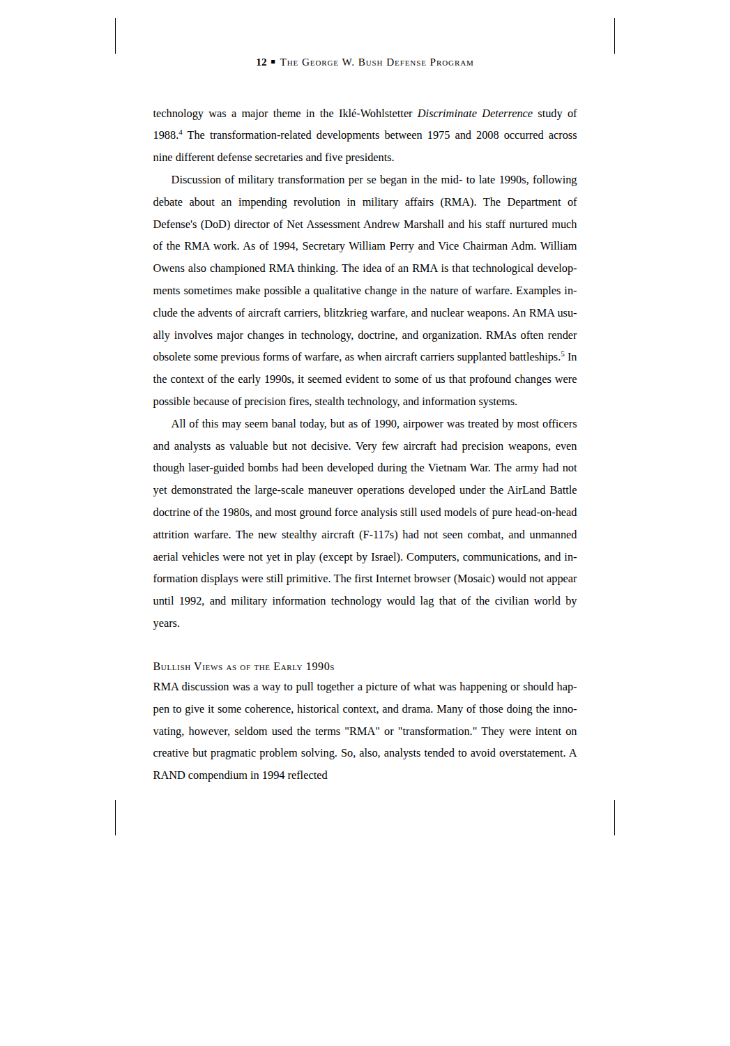12■The George W. Bush Defense Program
technology was a major theme in the Iklé-Wohlstetter Discriminate Deterrence study of 1988.4 The transformation-related developments between 1975 and 2008 occurred across nine different defense secretaries and five presidents.
Discussion of military transformation per se began in the mid- to late 1990s, following debate about an impending revolution in military affairs (RMA). The Department of Defense's (DoD) director of Net Assessment Andrew Marshall and his staff nurtured much of the RMA work. As of 1994, Secretary William Perry and Vice Chairman Adm. William Owens also championed RMA thinking. The idea of an RMA is that technological developments sometimes make possible a qualitative change in the nature of warfare. Examples include the advents of aircraft carriers, blitzkrieg warfare, and nuclear weapons. An RMA usually involves major changes in technology, doctrine, and organization. RMAs often render obsolete some previous forms of warfare, as when aircraft carriers supplanted battleships.5 In the context of the early 1990s, it seemed evident to some of us that profound changes were possible because of precision fires, stealth technology, and information systems.
All of this may seem banal today, but as of 1990, airpower was treated by most officers and analysts as valuable but not decisive. Very few aircraft had precision weapons, even though laser-guided bombs had been developed during the Vietnam War. The army had not yet demonstrated the large-scale maneuver operations developed under the AirLand Battle doctrine of the 1980s, and most ground force analysis still used models of pure head-on-head attrition warfare. The new stealthy aircraft (F-117s) had not seen combat, and unmanned aerial vehicles were not yet in play (except by Israel). Computers, communications, and information displays were still primitive. The first Internet browser (Mosaic) would not appear until 1992, and military information technology would lag that of the civilian world by years.
Bullish Views as of the Early 1990s
RMA discussion was a way to pull together a picture of what was happening or should happen to give it some coherence, historical context, and drama. Many of those doing the innovating, however, seldom used the terms "RMA" or "transformation." They were intent on creative but pragmatic problem solving. So, also, analysts tended to avoid overstatement. A RAND compendium in 1994 reflected